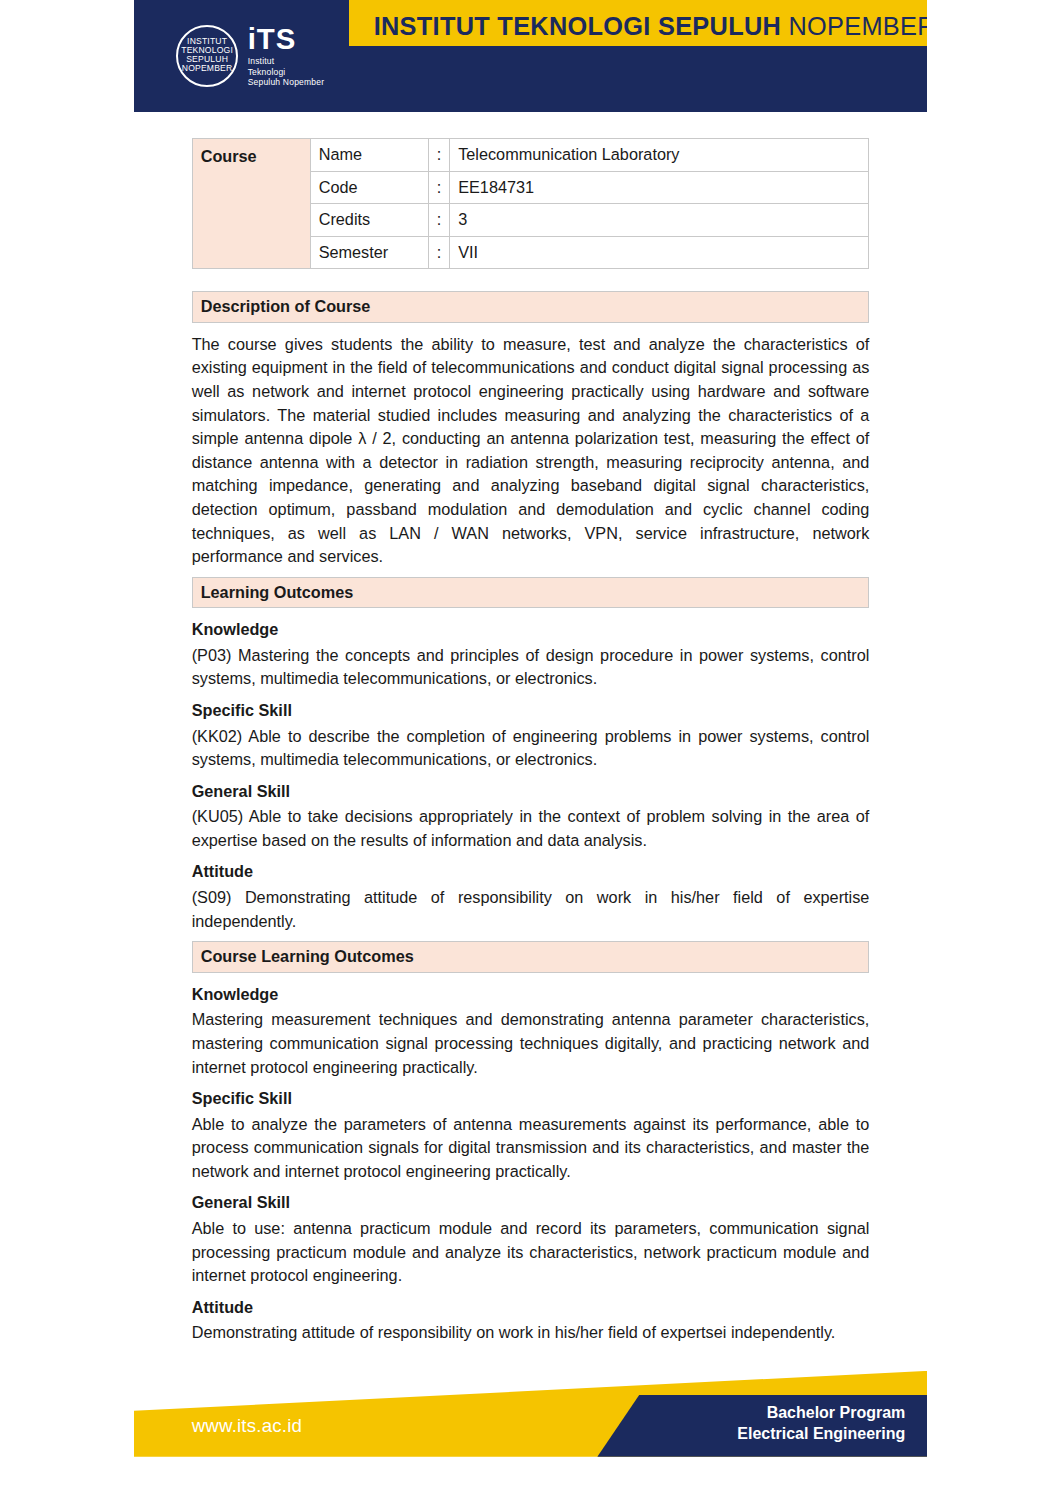INSTITUT
TEKNOLOGI
SEPULUH
NOPEMBER
iTS
Institut
Teknologi
Sepuluh Nopember
INSTITUT TEKNOLOGI SEPULUH NOPEMBER
| Course | Name | : | Telecommunication Laboratory |
| Code | : | EE184731 |
| Credits | : | 3 |
| Semester | : | VII |
Description of Course
The course gives students the ability to measure, test and analyze the characteristics of existing equipment in the field of telecommunications and conduct digital signal processing as well as network and internet protocol engineering practically using hardware and software simulators. The material studied includes measuring and analyzing the characteristics of a simple antenna dipole λ / 2, conducting an antenna polarization test, measuring the effect of distance antenna with a detector in radiation strength, measuring reciprocity antenna, and matching impedance, generating and analyzing baseband digital signal characteristics, detection optimum, passband modulation and demodulation and cyclic channel coding techniques, as well as LAN / WAN networks, VPN, service infrastructure, network performance and services.
Learning Outcomes
Knowledge
(P03) Mastering the concepts and principles of design procedure in power systems, control systems, multimedia telecommunications, or electronics.
Specific Skill
(KK02) Able to describe the completion of engineering problems in power systems, control systems, multimedia telecommunications, or electronics.
General Skill
(KU05) Able to take decisions appropriately in the context of problem solving in the area of expertise based on the results of information and data analysis.
Attitude
(S09) Demonstrating attitude of responsibility on work in his/her field of expertise independently.
Course Learning Outcomes
Knowledge
Mastering measurement techniques and demonstrating antenna parameter characteristics, mastering communication signal processing techniques digitally, and practicing network and internet protocol engineering practically.
Specific Skill
Able to analyze the parameters of antenna measurements against its performance, able to process communication signals for digital transmission and its characteristics, and master the network and internet protocol engineering practically.
General Skill
Able to use: antenna practicum module and record its parameters, communication signal processing practicum module and analyze its characteristics, network practicum module and internet protocol engineering.
Attitude
Demonstrating attitude of responsibility on work in his/her field of expertsei independently.
www.its.ac.id
Bachelor Program
Electrical Engineering